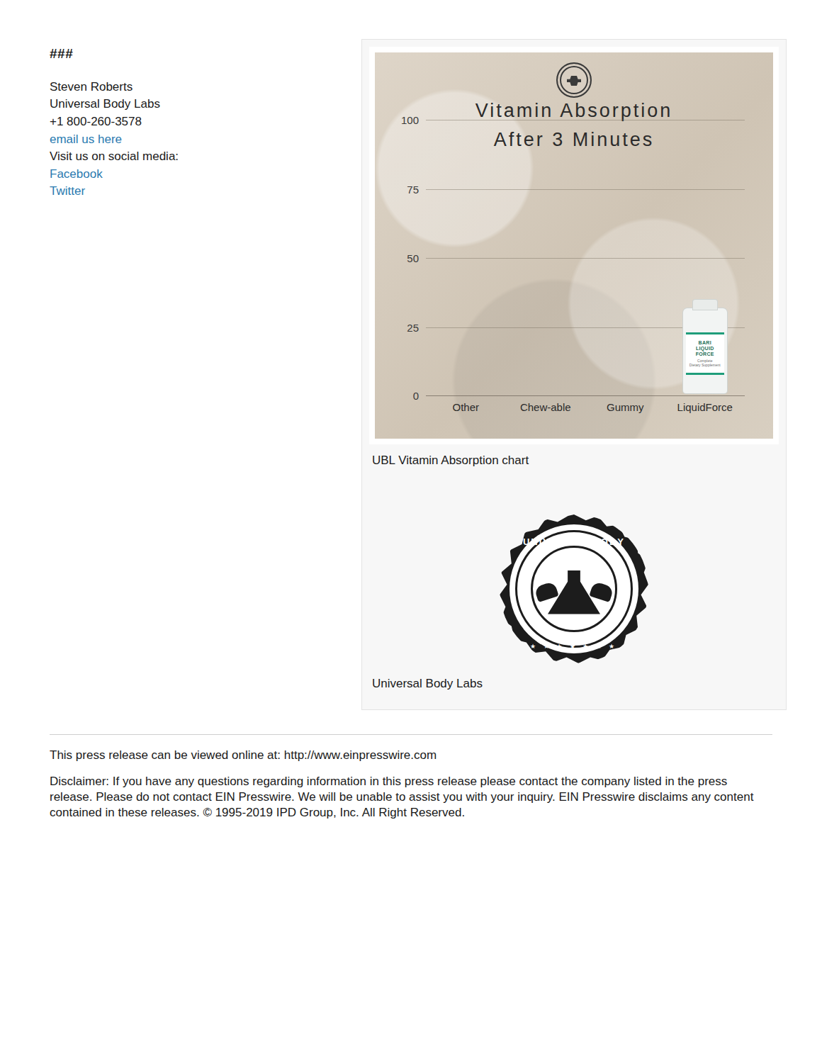###
Steven Roberts
Universal Body Labs
+1 800-260-3578
email us here
Visit us on social media:
Facebook
Twitter
Vitamin Absorption
After 3 Minutes
100
75
50
25
0
Other
Chew-able
Gummy
BARI
LIQUID
FORCE Complete
Dietary Supplement
LiquidForce
UBL Vitamin Absorption chart
UNIVERSAL BODY
LABS
★ ★ ★ ★ ★ ★ ★
Universal Body Labs
This press release can be viewed online at: http://www.einpresswire.com
Disclaimer: If you have any questions regarding information in this press release please contact the company listed in the press release. Please do not contact EIN Presswire. We will be unable to assist you with your inquiry. EIN Presswire disclaims any content contained in these releases. © 1995-2019 IPD Group, Inc. All Right Reserved.